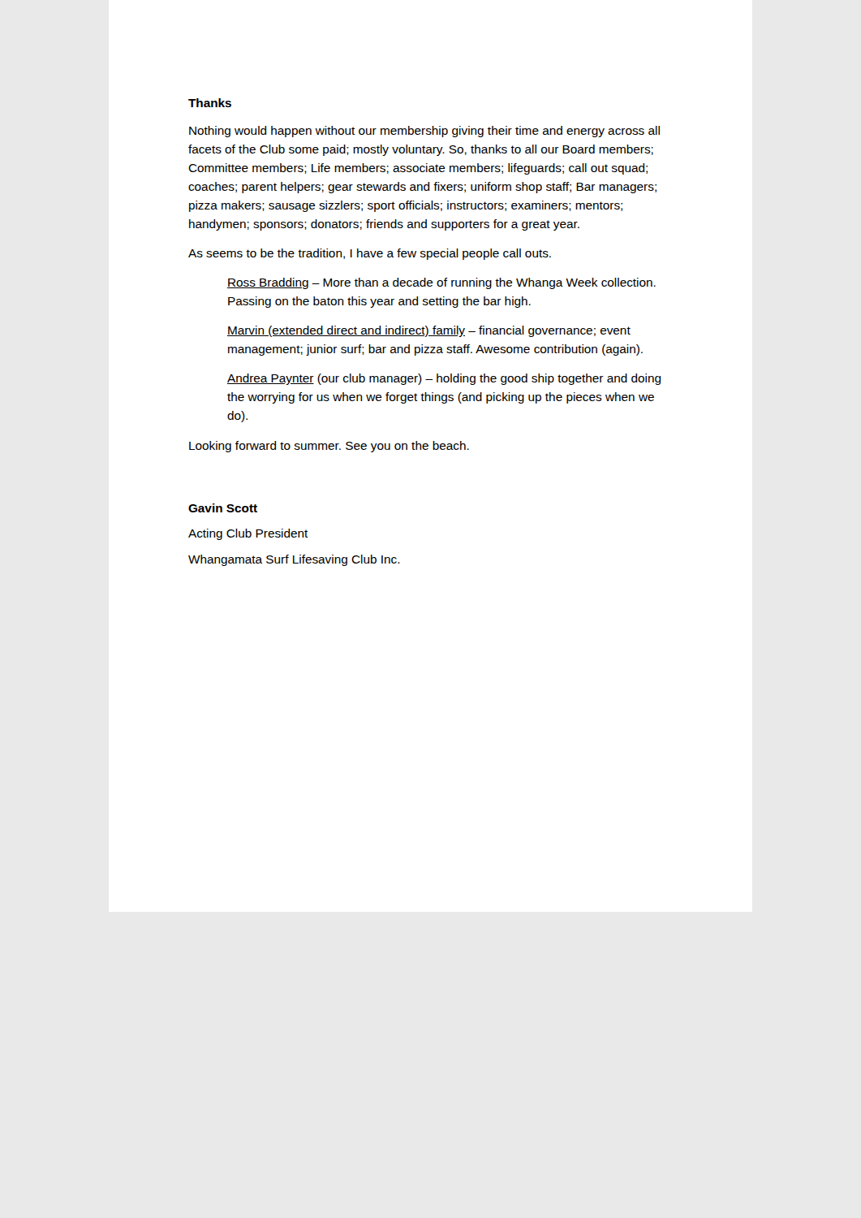Thanks
Nothing would happen without our membership giving their time and energy across all facets of the Club some paid; mostly voluntary. So, thanks to all our Board members; Committee members; Life members; associate members; lifeguards; call out squad; coaches; parent helpers; gear stewards and fixers; uniform shop staff; Bar managers; pizza makers; sausage sizzlers; sport officials; instructors; examiners; mentors; handymen; sponsors; donators; friends and supporters for a great year.
As seems to be the tradition, I have a few special people call outs.
Ross Bradding – More than a decade of running the Whanga Week collection. Passing on the baton this year and setting the bar high.
Marvin (extended direct and indirect) family – financial governance; event management; junior surf; bar and pizza staff. Awesome contribution (again).
Andrea Paynter (our club manager) – holding the good ship together and doing the worrying for us when we forget things (and picking up the pieces when we do).
Looking forward to summer. See you on the beach.
Gavin Scott
Acting Club President
Whangamata Surf Lifesaving Club Inc.